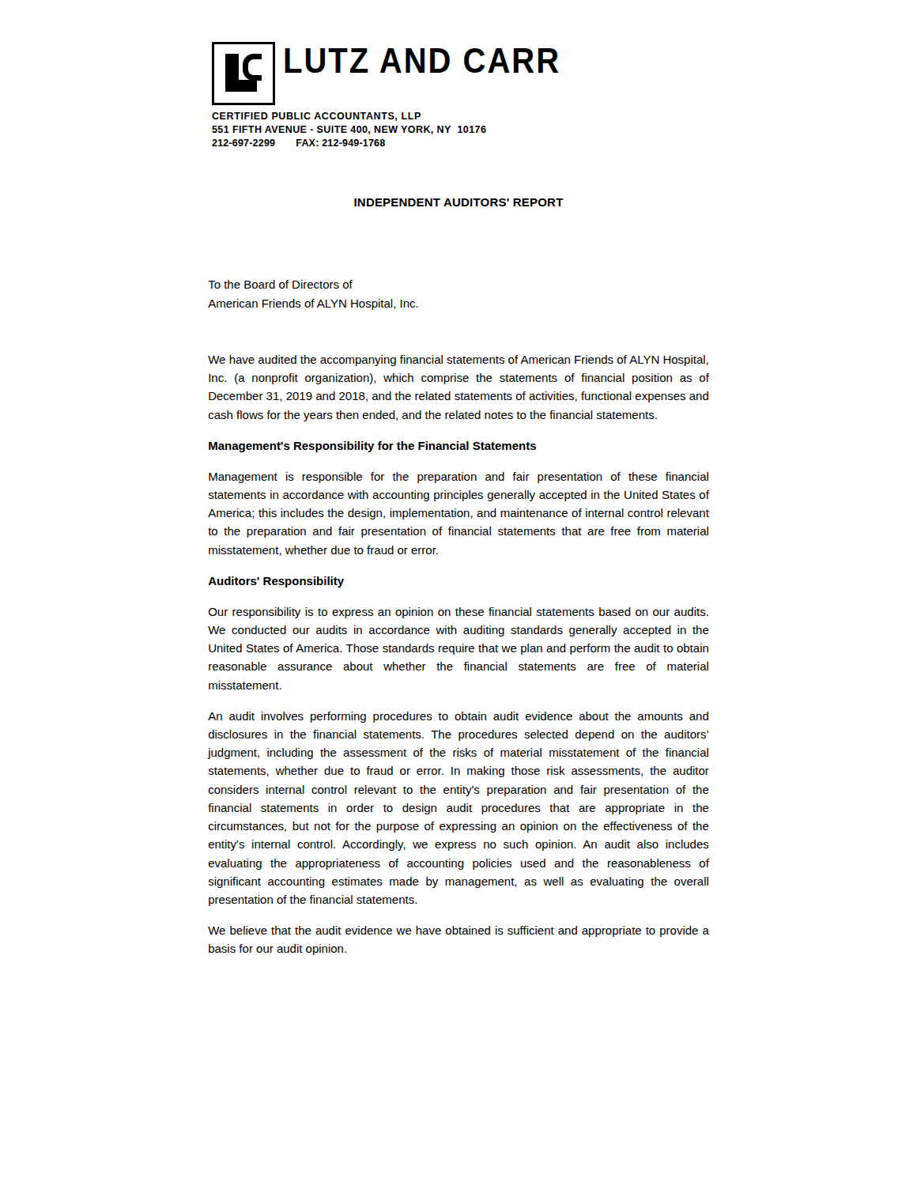LUTZ AND CARR
CERTIFIED PUBLIC ACCOUNTANTS, LLP
551 FIFTH AVENUE - SUITE 400, NEW YORK, NY 10176
212-697-2299 FAX: 212-949-1768
INDEPENDENT AUDITORS' REPORT
To the Board of Directors of
American Friends of ALYN Hospital, Inc.
We have audited the accompanying financial statements of American Friends of ALYN Hospital, Inc. (a nonprofit organization), which comprise the statements of financial position as of December 31, 2019 and 2018, and the related statements of activities, functional expenses and cash flows for the years then ended, and the related notes to the financial statements.
Management's Responsibility for the Financial Statements
Management is responsible for the preparation and fair presentation of these financial statements in accordance with accounting principles generally accepted in the United States of America; this includes the design, implementation, and maintenance of internal control relevant to the preparation and fair presentation of financial statements that are free from material misstatement, whether due to fraud or error.
Auditors' Responsibility
Our responsibility is to express an opinion on these financial statements based on our audits. We conducted our audits in accordance with auditing standards generally accepted in the United States of America. Those standards require that we plan and perform the audit to obtain reasonable assurance about whether the financial statements are free of material misstatement.
An audit involves performing procedures to obtain audit evidence about the amounts and disclosures in the financial statements. The procedures selected depend on the auditors’ judgment, including the assessment of the risks of material misstatement of the financial statements, whether due to fraud or error. In making those risk assessments, the auditor considers internal control relevant to the entity's preparation and fair presentation of the financial statements in order to design audit procedures that are appropriate in the circumstances, but not for the purpose of expressing an opinion on the effectiveness of the entity's internal control. Accordingly, we express no such opinion. An audit also includes evaluating the appropriateness of accounting policies used and the reasonableness of significant accounting estimates made by management, as well as evaluating the overall presentation of the financial statements.
We believe that the audit evidence we have obtained is sufficient and appropriate to provide a basis for our audit opinion.